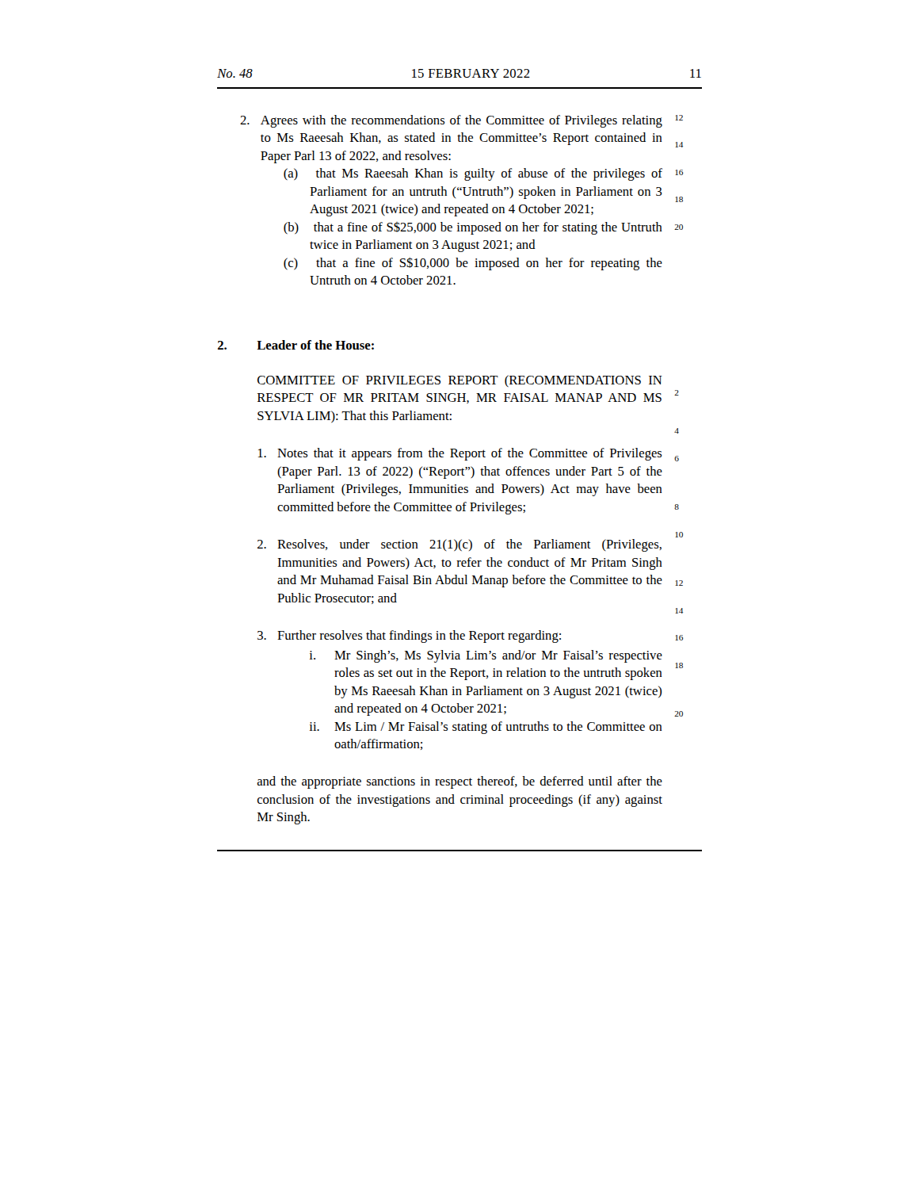No. 48
15 FEBRUARY 2022
11
2. Agrees with the recommendations of the Committee of Privileges relating to Ms Raeesah Khan, as stated in the Committee’s Report contained in Paper Parl 13 of 2022, and resolves:
(a) that Ms Raeesah Khan is guilty of abuse of the privileges of Parliament for an untruth (“Untruth”) spoken in Parliament on 3 August 2021 (twice) and repeated on 4 October 2021;
(b) that a fine of S$25,000 be imposed on her for stating the Untruth twice in Parliament on 3 August 2021; and
(c) that a fine of S$10,000 be imposed on her for repeating the Untruth on 4 October 2021.
12 14 16 18 20
2.
Leader of the House:
COMMITTEE OF PRIVILEGES REPORT (RECOMMENDATIONS IN RESPECT OF MR PRITAM SINGH, MR FAISAL MANAP AND MS SYLVIA LIM): That this Parliament:
2
1. Notes that it appears from the Report of the Committee of Privileges (Paper Parl. 13 of 2022) (“Report”) that offences under Part 5 of the Parliament (Privileges, Immunities and Powers) Act may have been committed before the Committee of Privileges;
2. Resolves, under section 21(1)(c) of the Parliament (Privileges, Immunities and Powers) Act, to refer the conduct of Mr Pritam Singh and Mr Muhamad Faisal Bin Abdul Manap before the Committee to the Public Prosecutor; and
3. Further resolves that findings in the Report regarding:
i. Mr Singh’s, Ms Sylvia Lim’s and/or Mr Faisal’s respective roles as set out in the Report, in relation to the untruth spoken by Ms Raeesah Khan in Parliament on 3 August 2021 (twice) and repeated on 4 October 2021;
ii. Ms Lim / Mr Faisal’s stating of untruths to the Committee on oath/affirmation;
and the appropriate sanctions in respect thereof, be deferred until after the conclusion of the investigations and criminal proceedings (if any) against Mr Singh.
4 6 8 10 12 14 16 18 20